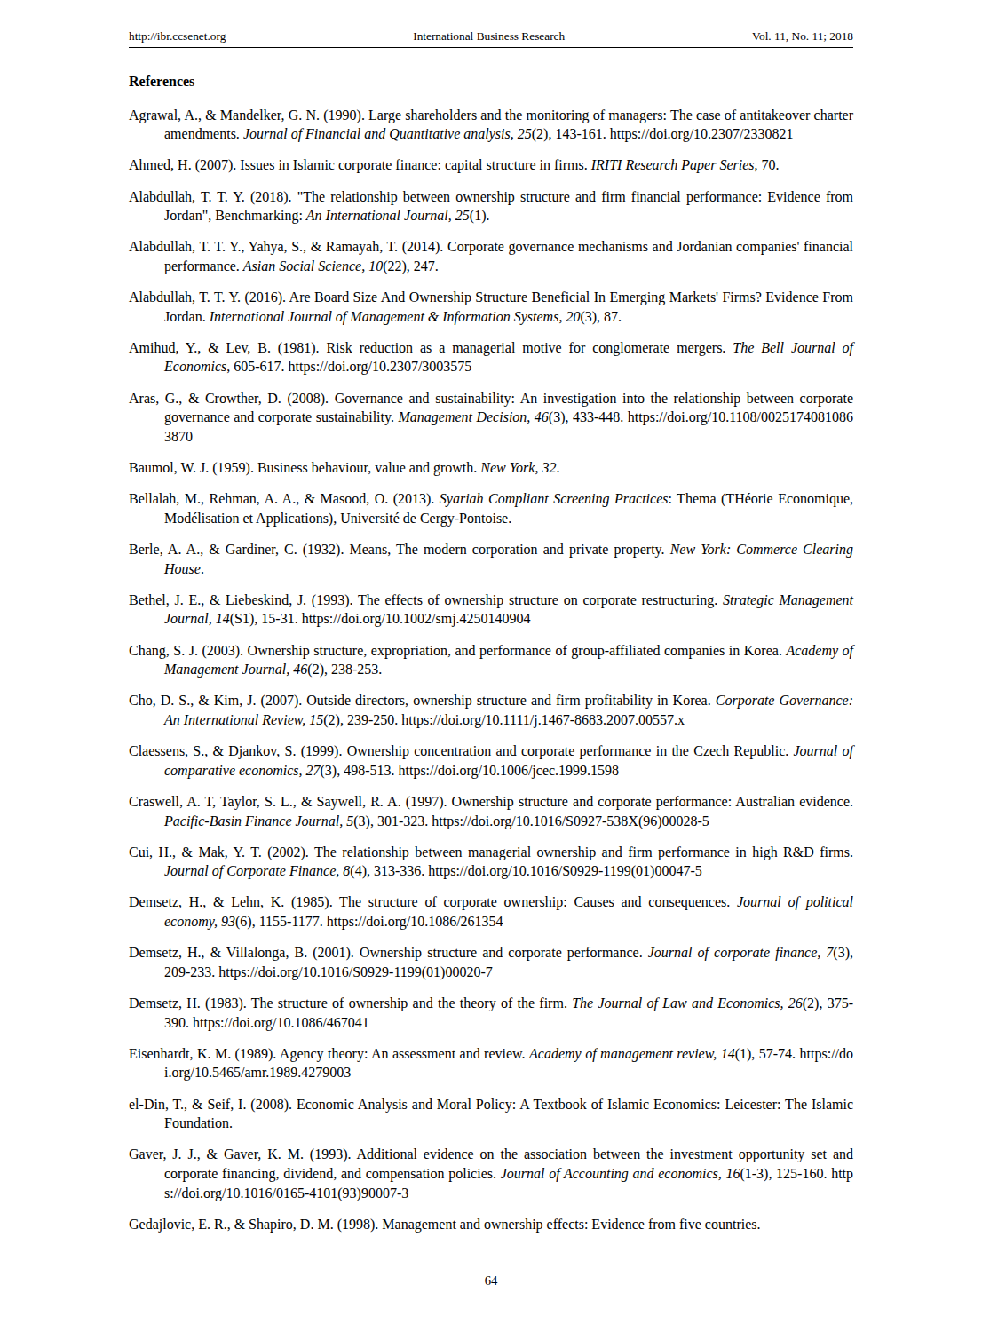http://ibr.ccsenet.org International Business Research Vol. 11, No. 11; 2018
References
Agrawal, A., & Mandelker, G. N. (1990). Large shareholders and the monitoring of managers: The case of antitakeover charter amendments. Journal of Financial and Quantitative analysis, 25(2), 143-161. https://doi.org/10.2307/2330821
Ahmed, H. (2007). Issues in Islamic corporate finance: capital structure in firms. IRITI Research Paper Series, 70.
Alabdullah, T. T. Y. (2018). "The relationship between ownership structure and firm financial performance: Evidence from Jordan", Benchmarking: An International Journal, 25(1).
Alabdullah, T. T. Y., Yahya, S., & Ramayah, T. (2014). Corporate governance mechanisms and Jordanian companies' financial performance. Asian Social Science, 10(22), 247.
Alabdullah, T. T. Y. (2016). Are Board Size And Ownership Structure Beneficial In Emerging Markets' Firms? Evidence From Jordan. International Journal of Management & Information Systems, 20(3), 87.
Amihud, Y., & Lev, B. (1981). Risk reduction as a managerial motive for conglomerate mergers. The Bell Journal of Economics, 605-617. https://doi.org/10.2307/3003575
Aras, G., & Crowther, D. (2008). Governance and sustainability: An investigation into the relationship between corporate governance and corporate sustainability. Management Decision, 46(3), 433-448. https://doi.org/10.1108/00251740810863870
Baumol, W. J. (1959). Business behaviour, value and growth. New York, 32.
Bellalah, M., Rehman, A. A., & Masood, O. (2013). Syariah Compliant Screening Practices: Thema (THéorie Economique, Modélisation et Applications), Université de Cergy-Pontoise.
Berle, A. A., & Gardiner, C. (1932). Means, The modern corporation and private property. New York: Commerce Clearing House.
Bethel, J. E., & Liebeskind, J. (1993). The effects of ownership structure on corporate restructuring. Strategic Management Journal, 14(S1), 15-31. https://doi.org/10.1002/smj.4250140904
Chang, S. J. (2003). Ownership structure, expropriation, and performance of group-affiliated companies in Korea. Academy of Management Journal, 46(2), 238-253.
Cho, D. S., & Kim, J. (2007). Outside directors, ownership structure and firm profitability in Korea. Corporate Governance: An International Review, 15(2), 239-250. https://doi.org/10.1111/j.1467-8683.2007.00557.x
Claessens, S., & Djankov, S. (1999). Ownership concentration and corporate performance in the Czech Republic. Journal of comparative economics, 27(3), 498-513. https://doi.org/10.1006/jcec.1999.1598
Craswell, A. T, Taylor, S. L., & Saywell, R. A. (1997). Ownership structure and corporate performance: Australian evidence. Pacific-Basin Finance Journal, 5(3), 301-323. https://doi.org/10.1016/S0927-538X(96)00028-5
Cui, H., & Mak, Y. T. (2002). The relationship between managerial ownership and firm performance in high R&D firms. Journal of Corporate Finance, 8(4), 313-336. https://doi.org/10.1016/S0929-1199(01)00047-5
Demsetz, H., & Lehn, K. (1985). The structure of corporate ownership: Causes and consequences. Journal of political economy, 93(6), 1155-1177. https://doi.org/10.1086/261354
Demsetz, H., & Villalonga, B. (2001). Ownership structure and corporate performance. Journal of corporate finance, 7(3), 209-233. https://doi.org/10.1016/S0929-1199(01)00020-7
Demsetz, H. (1983). The structure of ownership and the theory of the firm. The Journal of Law and Economics, 26(2), 375-390. https://doi.org/10.1086/467041
Eisenhardt, K. M. (1989). Agency theory: An assessment and review. Academy of management review, 14(1), 57-74. https://doi.org/10.5465/amr.1989.4279003
el-Din, T., & Seif, I. (2008). Economic Analysis and Moral Policy: A Textbook of Islamic Economics: Leicester: The Islamic Foundation.
Gaver, J. J., & Gaver, K. M. (1993). Additional evidence on the association between the investment opportunity set and corporate financing, dividend, and compensation policies. Journal of Accounting and economics, 16(1-3), 125-160. https://doi.org/10.1016/0165-4101(93)90007-3
Gedajlovic, E. R., & Shapiro, D. M. (1998). Management and ownership effects: Evidence from five countries.
64